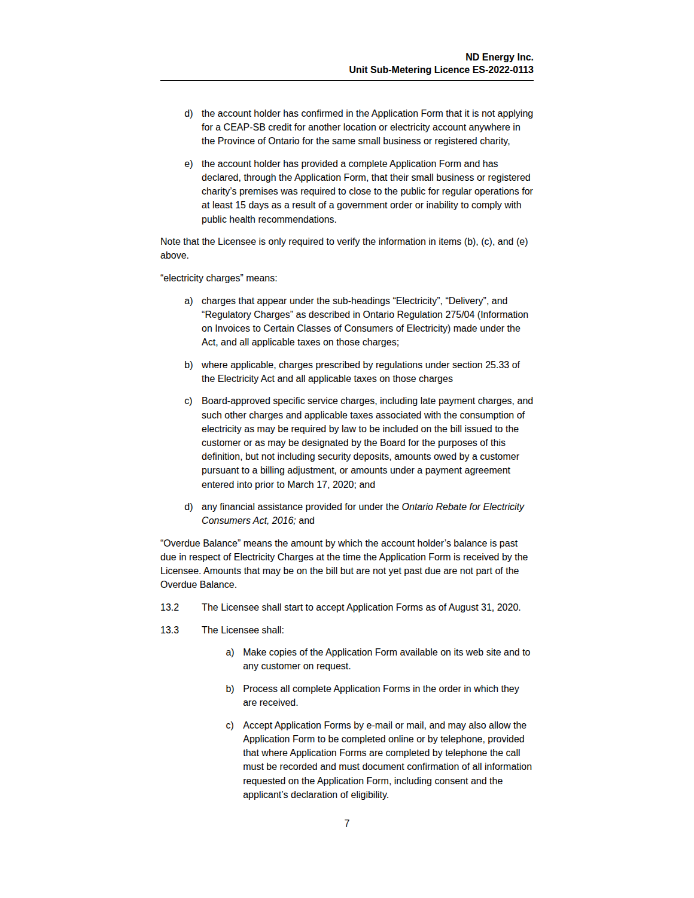ND Energy Inc.
Unit Sub-Metering Licence ES-2022-0113
d)
the account holder has confirmed in the Application Form that it is not applying for a CEAP-SB credit for another location or electricity account anywhere in the Province of Ontario for the same small business or registered charity,
e)
the account holder has provided a complete Application Form and has declared, through the Application Form, that their small business or registered charity’s premises was required to close to the public for regular operations for at least 15 days as a result of a government order or inability to comply with public health recommendations.
Note that the Licensee is only required to verify the information in items (b), (c), and (e) above.
“electricity charges” means:
a)
charges that appear under the sub-headings “Electricity”, “Delivery”, and “Regulatory Charges” as described in Ontario Regulation 275/04 (Information on Invoices to Certain Classes of Consumers of Electricity) made under the Act, and all applicable taxes on those charges;
b)
where applicable, charges prescribed by regulations under section 25.33 of the Electricity Act and all applicable taxes on those charges
c)
Board-approved specific service charges, including late payment charges, and such other charges and applicable taxes associated with the consumption of electricity as may be required by law to be included on the bill issued to the customer or as may be designated by the Board for the purposes of this definition, but not including security deposits, amounts owed by a customer pursuant to a billing adjustment, or amounts under a payment agreement entered into prior to March 17, 2020; and
d)
any financial assistance provided for under the Ontario Rebate for Electricity Consumers Act, 2016; and
“Overdue Balance” means the amount by which the account holder’s balance is past due in respect of Electricity Charges at the time the Application Form is received by the Licensee. Amounts that may be on the bill but are not yet past due are not part of the Overdue Balance.
13.2
The Licensee shall start to accept Application Forms as of August 31, 2020.
13.3
The Licensee shall:
a)
Make copies of the Application Form available on its web site and to any customer on request.
b)
Process all complete Application Forms in the order in which they are received.
c)
Accept Application Forms by e-mail or mail, and may also allow the Application Form to be completed online or by telephone, provided that where Application Forms are completed by telephone the call must be recorded and must document confirmation of all information requested on the Application Form, including consent and the applicant’s declaration of eligibility.
7